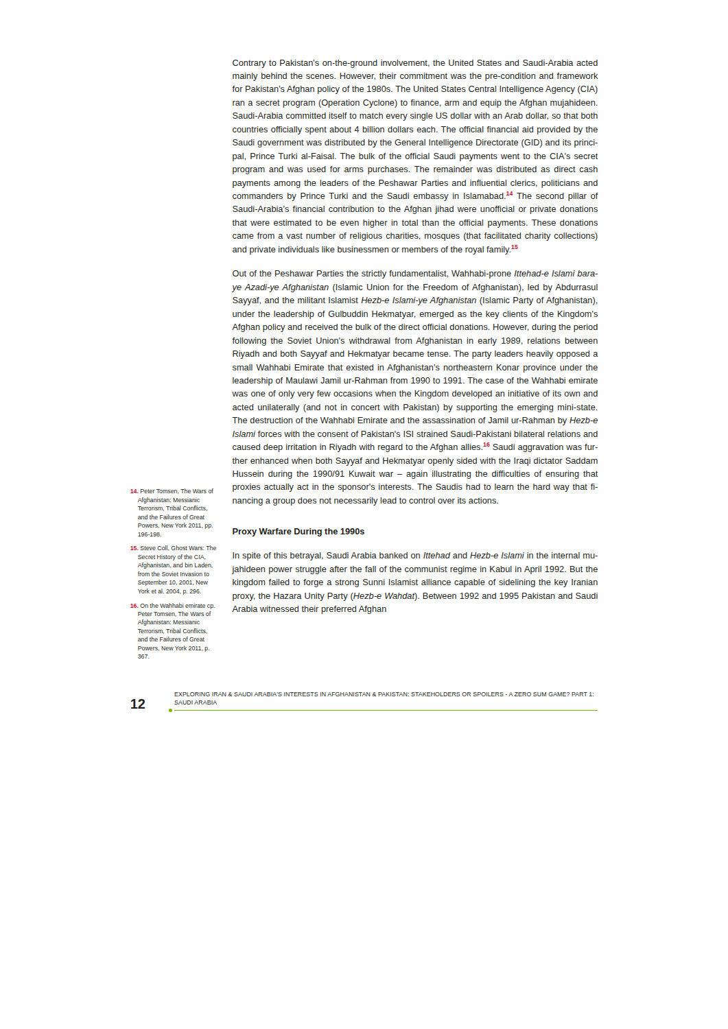14. Peter Tomsen, The Wars of Afghanistan: Messianic Terrorism, Tribal Conflicts, and the Failures of Great Powers, New York 2011, pp. 196-198.
15. Steve Coll, Ghost Wars: The Secret History of the CIA, Afghanistan, and bin Laden, from the Soviet Invasion to September 10, 2001, New York et al. 2004, p. 296.
16. On the Wahhabi emirate cp. Peter Tomsen, The Wars of Afghanistan: Messianic Terrorism, Tribal Conflicts, and the Failures of Great Powers, New York 2011, p. 367.
Contrary to Pakistan's on-the-ground involvement, the United States and Saudi-Arabia acted mainly behind the scenes. However, their commitment was the pre-condition and framework for Pakistan's Afghan policy of the 1980s. The United States Central Intelligence Agency (CIA) ran a secret program (Operation Cyclone) to finance, arm and equip the Afghan mujahideen. Saudi-Arabia committed itself to match every single US dollar with an Arab dollar, so that both countries officially spent about 4 billion dollars each. The official financial aid provided by the Saudi government was distributed by the General Intelligence Directorate (GID) and its principal, Prince Turki al-Faisal. The bulk of the official Saudi payments went to the CIA's secret program and was used for arms purchases. The remainder was distributed as direct cash payments among the leaders of the Peshawar Parties and influential clerics, politicians and commanders by Prince Turki and the Saudi embassy in Islamabad.14 The second pillar of Saudi-Arabia's financial contribution to the Afghan jihad were unofficial or private donations that were estimated to be even higher in total than the official payments. These donations came from a vast number of religious charities, mosques (that facilitated charity collections) and private individuals like businessmen or members of the royal family.15
Out of the Peshawar Parties the strictly fundamentalist, Wahhabi-prone Ittehad-e Islami bara-ye Azadi-ye Afghanistan (Islamic Union for the Freedom of Afghanistan), led by Abdurrasul Sayyaf, and the militant Islamist Hezb-e Islami-ye Afghanistan (Islamic Party of Afghanistan), under the leadership of Gulbuddin Hekmatyar, emerged as the key clients of the Kingdom's Afghan policy and received the bulk of the direct official donations. However, during the period following the Soviet Union's withdrawal from Afghanistan in early 1989, relations between Riyadh and both Sayyaf and Hekmatyar became tense. The party leaders heavily opposed a small Wahhabi Emirate that existed in Afghanistan's northeastern Konar province under the leadership of Maulawi Jamil ur-Rahman from 1990 to 1991. The case of the Wahhabi emirate was one of only very few occasions when the Kingdom developed an initiative of its own and acted unilaterally (and not in concert with Pakistan) by supporting the emerging mini-state. The destruction of the Wahhabi Emirate and the assassination of Jamil ur-Rahman by Hezb-e Islami forces with the consent of Pakistan's ISI strained Saudi-Pakistani bilateral relations and caused deep irritation in Riyadh with regard to the Afghan allies.16 Saudi aggravation was further enhanced when both Sayyaf and Hekmatyar openly sided with the Iraqi dictator Saddam Hussein during the 1990/91 Kuwait war – again illustrating the difficulties of ensuring that proxies actually act in the sponsor's interests. The Saudis had to learn the hard way that financing a group does not necessarily lead to control over its actions.
Proxy Warfare During the 1990s
In spite of this betrayal, Saudi Arabia banked on Ittehad and Hezb-e Islami in the internal mujahideen power struggle after the fall of the communist regime in Kabul in April 1992. But the kingdom failed to forge a strong Sunni Islamist alliance capable of sidelining the key Iranian proxy, the Hazara Unity Party (Hezb-e Wahdat). Between 1992 and 1995 Pakistan and Saudi Arabia witnessed their preferred Afghan
12
Exploring Iran & Saudi Arabia's Interests in Afghanistan & Pakistan: Stakeholders or Spoilers - A Zero Sum Game? Part 1: Saudi Arabia